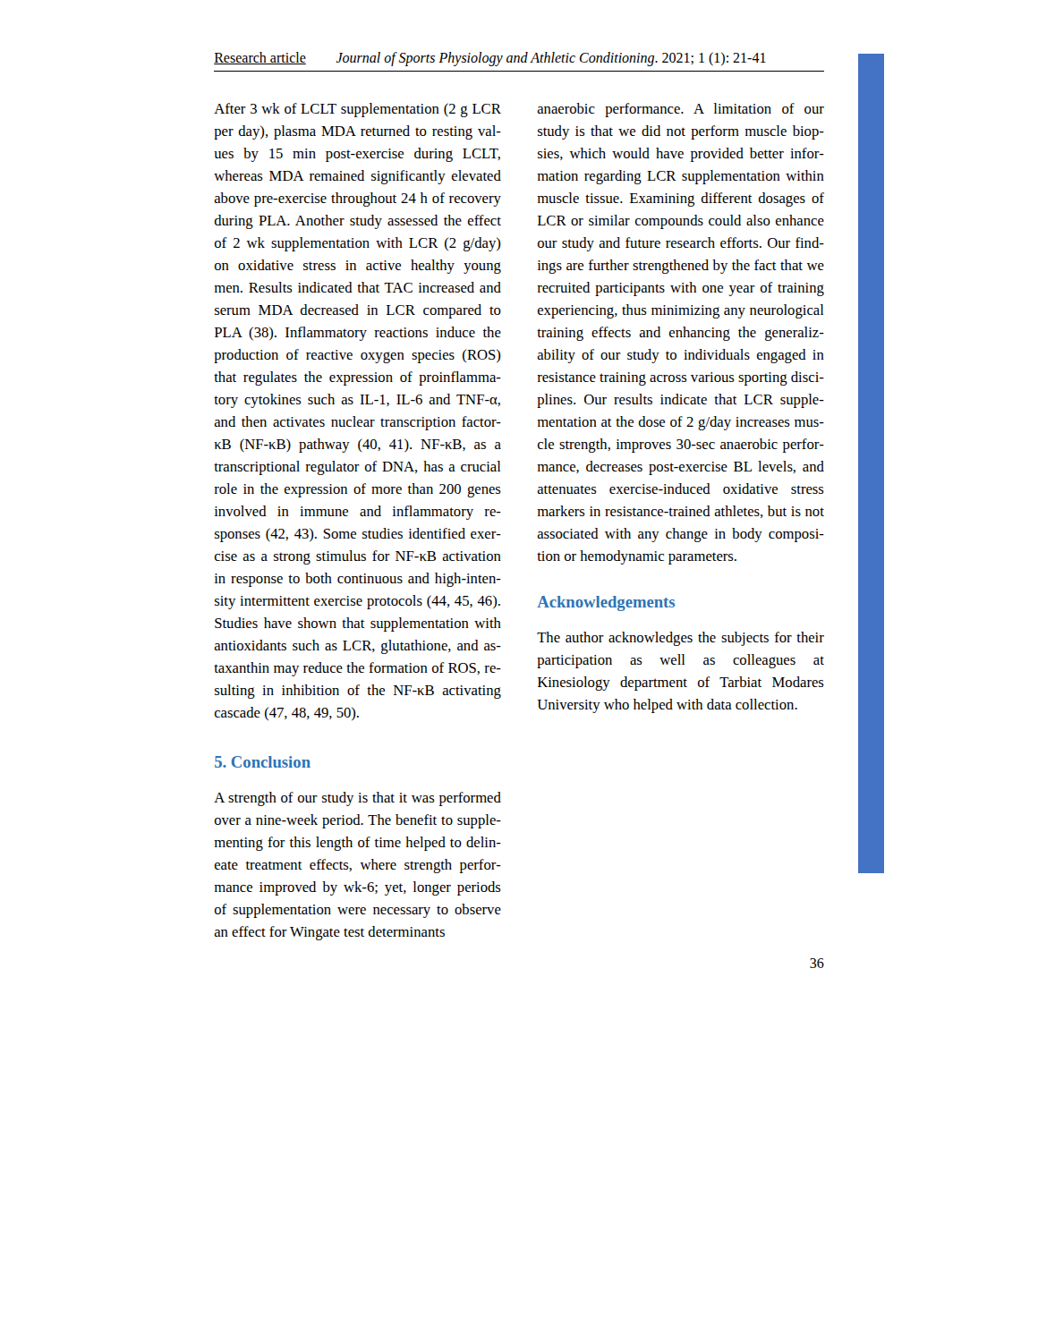Research article Journal of Sports Physiology and Athletic Conditioning. 2021; 1 (1): 21-41
After 3 wk of LCLT supplementation (2 g LCR per day), plasma MDA returned to resting values by 15 min post-exercise during LCLT, whereas MDA remained significantly elevated above pre-exercise throughout 24 h of recovery during PLA. Another study assessed the effect of 2 wk supplementation with LCR (2 g/day) on oxidative stress in active healthy young men. Results indicated that TAC increased and serum MDA decreased in LCR compared to PLA (38). Inflammatory reactions induce the production of reactive oxygen species (ROS) that regulates the expression of proinflammatory cytokines such as IL-1, IL-6 and TNF-α, and then activates nuclear transcription factor-κB (NF-κB) pathway (40, 41). NF-κB, as a transcriptional regulator of DNA, has a crucial role in the expression of more than 200 genes involved in immune and inflammatory responses (42, 43). Some studies identified exercise as a strong stimulus for NF-κB activation in response to both continuous and high-intensity intermittent exercise protocols (44, 45, 46). Studies have shown that supplementation with antioxidants such as LCR, glutathione, and astaxanthin may reduce the formation of ROS, resulting in inhibition of the NF-κB activating cascade (47, 48, 49, 50).
5. Conclusion
A strength of our study is that it was performed over a nine-week period. The benefit to supplementing for this length of time helped to delineate treatment effects, where strength performance improved by wk-6; yet, longer periods of supplementation were necessary to observe an effect for Wingate test determinants
anaerobic performance. A limitation of our study is that we did not perform muscle biopsies, which would have provided better information regarding LCR supplementation within muscle tissue. Examining different dosages of LCR or similar compounds could also enhance our study and future research efforts. Our findings are further strengthened by the fact that we recruited participants with one year of training experiencing, thus minimizing any neurological training effects and enhancing the generalizability of our study to individuals engaged in resistance training across various sporting disciplines. Our results indicate that LCR supplementation at the dose of 2 g/day increases muscle strength, improves 30-sec anaerobic performance, decreases post-exercise BL levels, and attenuates exercise-induced oxidative stress markers in resistance-trained athletes, but is not associated with any change in body composition or hemodynamic parameters.
Acknowledgements
The author acknowledges the subjects for their participation as well as colleagues at Kinesiology department of Tarbiat Modares University who helped with data collection.
36